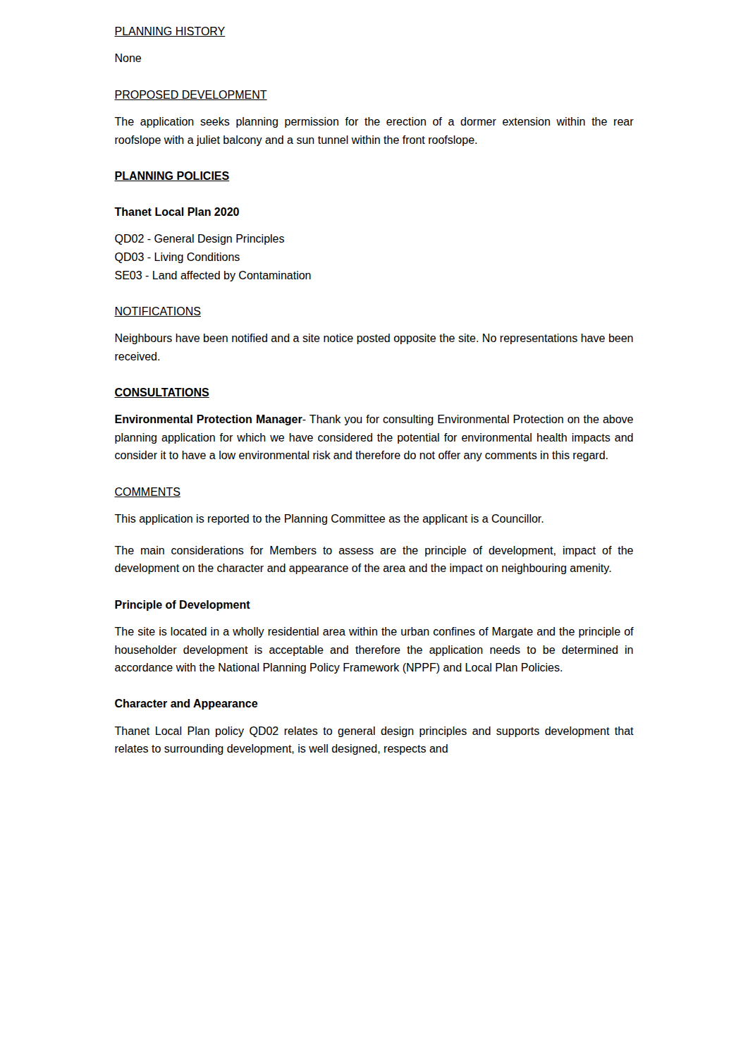PLANNING HISTORY
None
PROPOSED DEVELOPMENT
The application seeks planning permission for the erection of a dormer extension within the rear roofslope with a juliet balcony and a sun tunnel within the front roofslope.
PLANNING POLICIES
Thanet Local Plan 2020
QD02 - General Design Principles
QD03 - Living Conditions
SE03 - Land affected by Contamination
NOTIFICATIONS
Neighbours have been notified and a site notice posted opposite the site. No representations have been received.
CONSULTATIONS
Environmental Protection Manager- Thank you for consulting Environmental Protection on the above planning application for which we have considered the potential for environmental health impacts and consider it to have a low environmental risk and therefore do not offer any comments in this regard.
COMMENTS
This application is reported to the Planning Committee as the applicant is a Councillor.
The main considerations for Members to assess are the principle of development, impact of the development on the character and appearance of the area and the impact on neighbouring amenity.
Principle of Development
The site is located in a wholly residential area within the urban confines of Margate and the principle of householder development is acceptable and therefore the application needs to be determined in accordance with the National Planning Policy Framework (NPPF) and Local Plan Policies.
Character and Appearance
Thanet Local Plan policy QD02 relates to general design principles and supports development that relates to surrounding development, is well designed, respects and